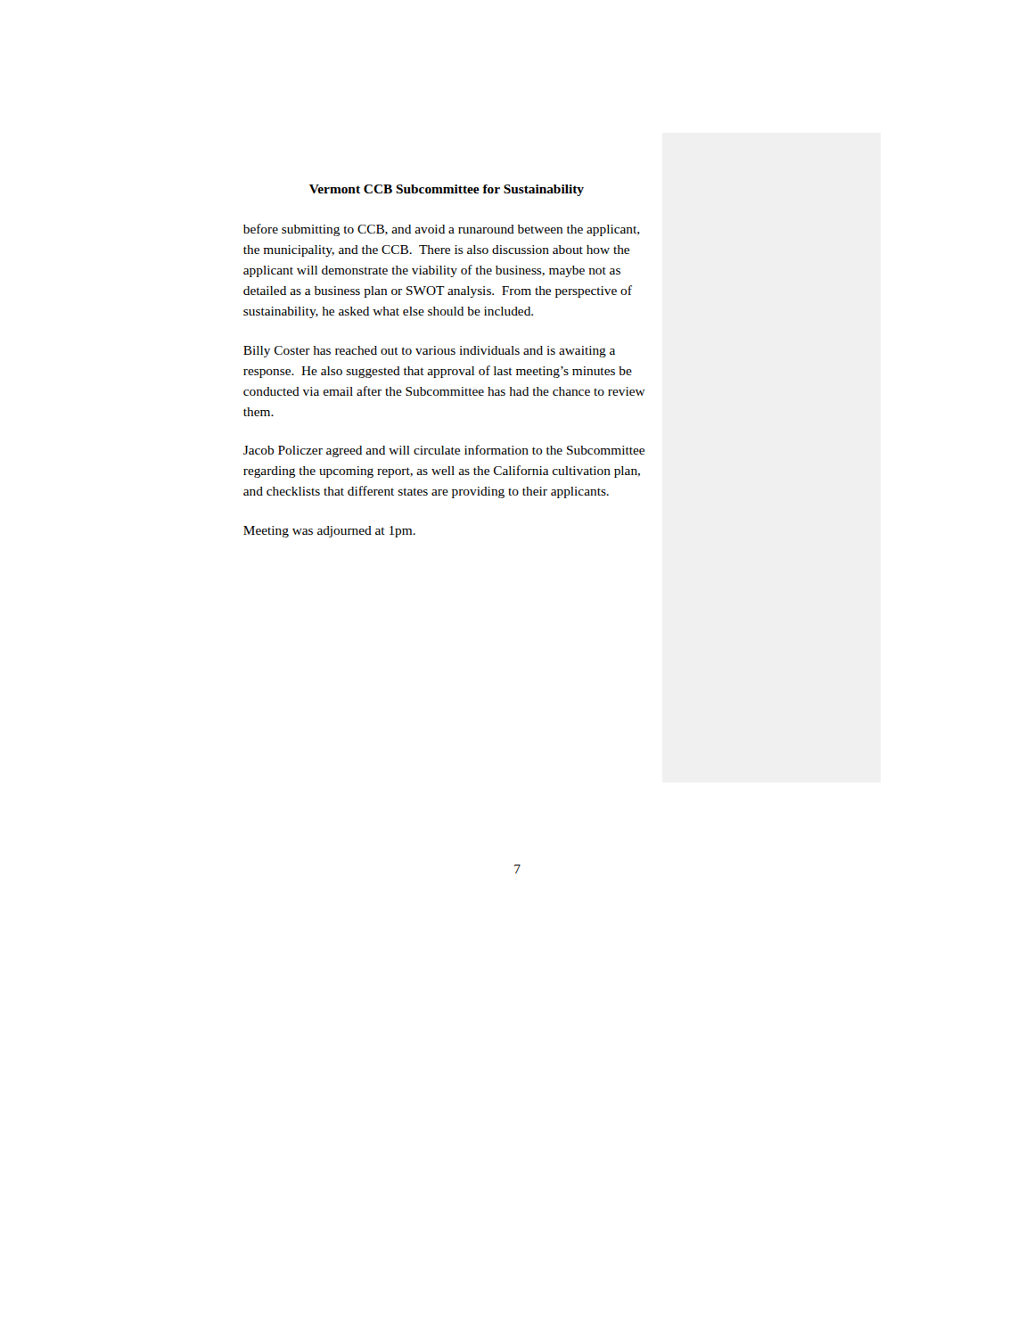Vermont CCB Subcommittee for Sustainability
before submitting to CCB, and avoid a runaround between the applicant, the municipality, and the CCB. There is also discussion about how the applicant will demonstrate the viability of the business, maybe not as detailed as a business plan or SWOT analysis. From the perspective of sustainability, he asked what else should be included.
Billy Coster has reached out to various individuals and is awaiting a response. He also suggested that approval of last meeting’s minutes be conducted via email after the Subcommittee has had the chance to review them.
Jacob Policzer agreed and will circulate information to the Subcommittee regarding the upcoming report, as well as the California cultivation plan, and checklists that different states are providing to their applicants.
Meeting was adjourned at 1pm.
7